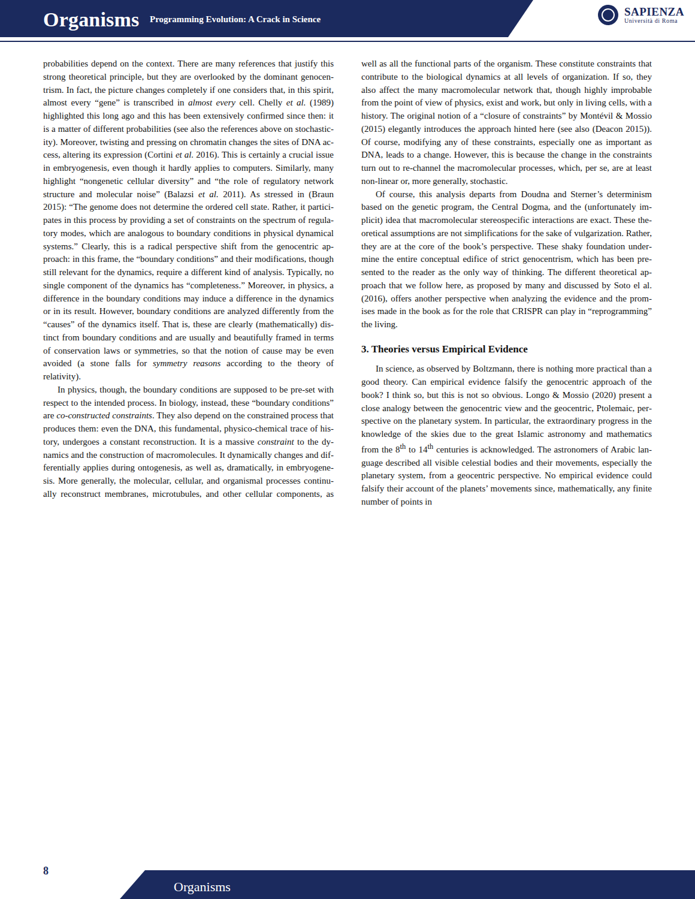Organisms
Programming Evolution: A Crack in Science
SAPIENZA
Università di Roma
probabilities depend on the context. There are many references that justify this strong theoretical principle, but they are overlooked by the dominant genocentrism. In fact, the picture changes completely if one considers that, in this spirit, almost every “gene” is transcribed in almost every cell. Chelly et al. (1989) highlighted this long ago and this has been extensively confirmed since then: it is a matter of different probabilities (see also the references above on stochasticity). Moreover, twisting and pressing on chromatin changes the sites of DNA access, altering its expression (Cortini et al. 2016). This is certainly a crucial issue in embryogenesis, even though it hardly applies to computers. Similarly, many highlight “nongenetic cellular diversity” and “the role of regulatory network structure and molecular noise” (Balazsi et al. 2011). As stressed in (Braun 2015): “The genome does not determine the ordered cell state. Rather, it participates in this process by providing a set of constraints on the spectrum of regulatory modes, which are analogous to boundary conditions in physical dynamical systems.” Clearly, this is a radical perspective shift from the genocentric approach: in this frame, the “boundary conditions” and their modifications, though still relevant for the dynamics, require a different kind of analysis. Typically, no single component of the dynamics has “completeness.” Moreover, in physics, a difference in the boundary conditions may induce a difference in the dynamics or in its result. However, boundary conditions are analyzed differently from the “causes” of the dynamics itself. That is, these are clearly (mathematically) distinct from boundary conditions and are usually and beautifully framed in terms of conservation laws or symmetries, so that the notion of cause may be even avoided (a stone falls for symmetry reasons according to the theory of relativity).
In physics, though, the boundary conditions are supposed to be pre-set with respect to the intended process. In biology, instead, these “boundary conditions” are co-constructed constraints. They also depend on the constrained process that produces them: even the DNA, this fundamental, physico-chemical trace of history, undergoes a constant reconstruction. It is a massive constraint to the dynamics and the construction of macromolecules. It dynamically changes and differentially applies during ontogenesis, as well as, dramatically, in embryogenesis. More generally, the molecular, cellular, and organismal processes continually reconstruct membranes, microtubules, and other cellular components, as well as all the functional parts of the organism. These constitute constraints that contribute to the biological dynamics at all levels of organization. If so, they also affect the many macromolecular network that, though highly improbable from the point of view of physics, exist and work, but only in living cells, with a history. The original notion of a “closure of constraints” by Montévil & Mossio (2015) elegantly introduces the approach hinted here (see also (Deacon 2015)). Of course, modifying any of these constraints, especially one as important as DNA, leads to a change. However, this is because the change in the constraints turn out to re-channel the macromolecular processes, which, per se, are at least non-linear or, more generally, stochastic.
Of course, this analysis departs from Doudna and Sterner’s determinism based on the genetic program, the Central Dogma, and the (unfortunately implicit) idea that macromolecular stereospecific interactions are exact. These theoretical assumptions are not simplifications for the sake of vulgarization. Rather, they are at the core of the book’s perspective. These shaky foundation undermine the entire conceptual edifice of strict genocentrism, which has been presented to the reader as the only way of thinking. The different theoretical approach that we follow here, as proposed by many and discussed by Soto el al. (2016), offers another perspective when analyzing the evidence and the promises made in the book as for the role that CRISPR can play in “reprogramming” the living.
3. Theories versus Empirical Evidence
In science, as observed by Boltzmann, there is nothing more practical than a good theory. Can empirical evidence falsify the genocentric approach of the book? I think so, but this is not so obvious. Longo & Mossio (2020) present a close analogy between the genocentric view and the geocentric, Ptolemaic, perspective on the planetary system. In particular, the extraordinary progress in the knowledge of the skies due to the great Islamic astronomy and mathematics from the 8th to 14th centuries is acknowledged. The astronomers of Arabic language described all visible celestial bodies and their movements, especially the planetary system, from a geocentric perspective. No empirical evidence could falsify their account of the planets’ movements since, mathematically, any finite number of points in
8
Organisms